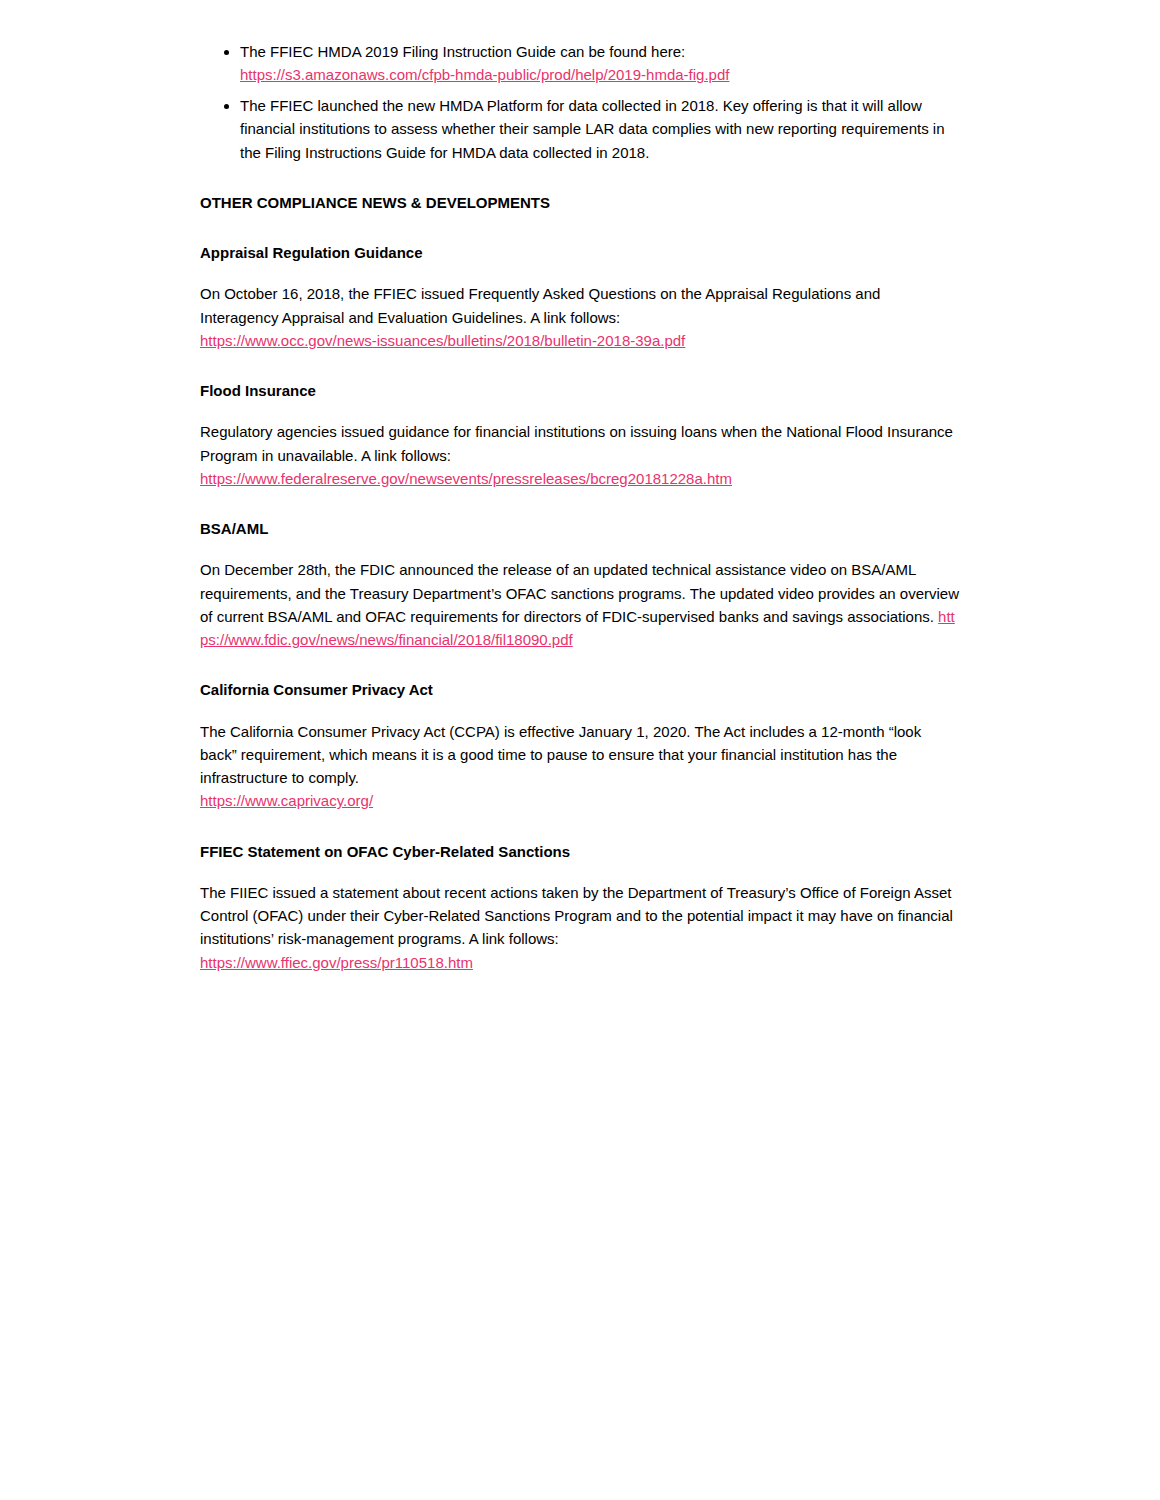The FFIEC HMDA 2019 Filing Instruction Guide can be found here:
https://s3.amazonaws.com/cfpb-hmda-public/prod/help/2019-hmda-fig.pdf
The FFIEC launched the new HMDA Platform for data collected in 2018. Key offering is that it will allow financial institutions to assess whether their sample LAR data complies with new reporting requirements in the Filing Instructions Guide for HMDA data collected in 2018.
OTHER COMPLIANCE NEWS & DEVELOPMENTS
Appraisal Regulation Guidance
On October 16, 2018, the FFIEC issued Frequently Asked Questions on the Appraisal Regulations and Interagency Appraisal and Evaluation Guidelines. A link follows:
https://www.occ.gov/news-issuances/bulletins/2018/bulletin-2018-39a.pdf
Flood Insurance
Regulatory agencies issued guidance for financial institutions on issuing loans when the National Flood Insurance Program in unavailable. A link follows:
https://www.federalreserve.gov/newsevents/pressreleases/bcreg20181228a.htm
BSA/AML
On December 28th, the FDIC announced the release of an updated technical assistance video on BSA/AML requirements, and the Treasury Department’s OFAC sanctions programs. The updated video provides an overview of current BSA/AML and OFAC requirements for directors of FDIC-supervised banks and savings associations. https://www.fdic.gov/news/news/financial/2018/fil18090.pdf
California Consumer Privacy Act
The California Consumer Privacy Act (CCPA) is effective January 1, 2020. The Act includes a 12-month “look back” requirement, which means it is a good time to pause to ensure that your financial institution has the infrastructure to comply.
https://www.caprivacy.org/
FFIEC Statement on OFAC Cyber-Related Sanctions
The FIIEC issued a statement about recent actions taken by the Department of Treasury’s Office of Foreign Asset Control (OFAC) under their Cyber-Related Sanctions Program and to the potential impact it may have on financial institutions’ risk-management programs. A link follows:
https://www.ffiec.gov/press/pr110518.htm